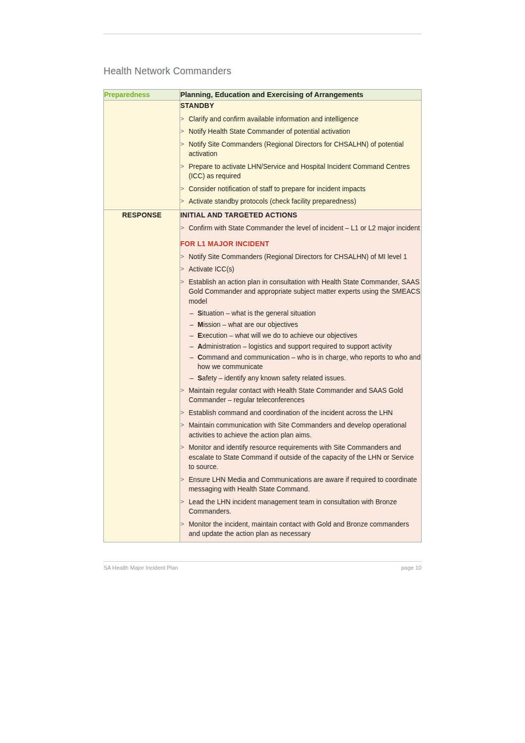Health Network Commanders
| Preparedness | Planning, Education and Exercising of Arrangements |
| | STANDBY Clarify and confirm available information and intelligence Notify Health State Commander of potential activation Notify Site Commanders (Regional Directors for CHSALHN) of potential activation Prepare to activate LHN/Service and Hospital Incident Command Centres (ICC) as required Consider notification of staff to prepare for incident impacts Activate standby protocols (check facility preparedness) |
| RESPONSE | INITIAL AND TARGETED ACTIONS Confirm with State Commander the level of incident – L1 or L2 major incident FOR L1 MAJOR INCIDENT Notify Site Commanders (Regional Directors for CHSALHN) of MI level 1 Activate ICC(s) Establish an action plan in consultation with Health State Commander, SAAS Gold Commander and appropriate subject matter experts using the SMEACS model S ituation – what is the general situation M ission – what are our objectives E xecution – what will we do to achieve our objectives A dministration – logistics and support required to support activity C ommand and communication – who is in charge, who reports to who and how we communicate S afety – identify any known safety related issues. Maintain regular contact with Health State Commander and SAAS Gold Commander – regular teleconferences Establish command and coordination of the incident across the LHN Maintain communication with Site Commanders and develop operational activities to achieve the action plan aims. Monitor and identify resource requirements with Site Commanders and escalate to State Command if outside of the capacity of the LHN or Service to source. Ensure LHN Media and Communications are aware if required to coordinate messaging with Health State Command. Lead the LHN incident management team in consultation with Bronze Commanders. Monitor the incident, maintain contact with Gold and Bronze commanders and update the action plan as necessary |
SA Health Major Incident Plan
page 10